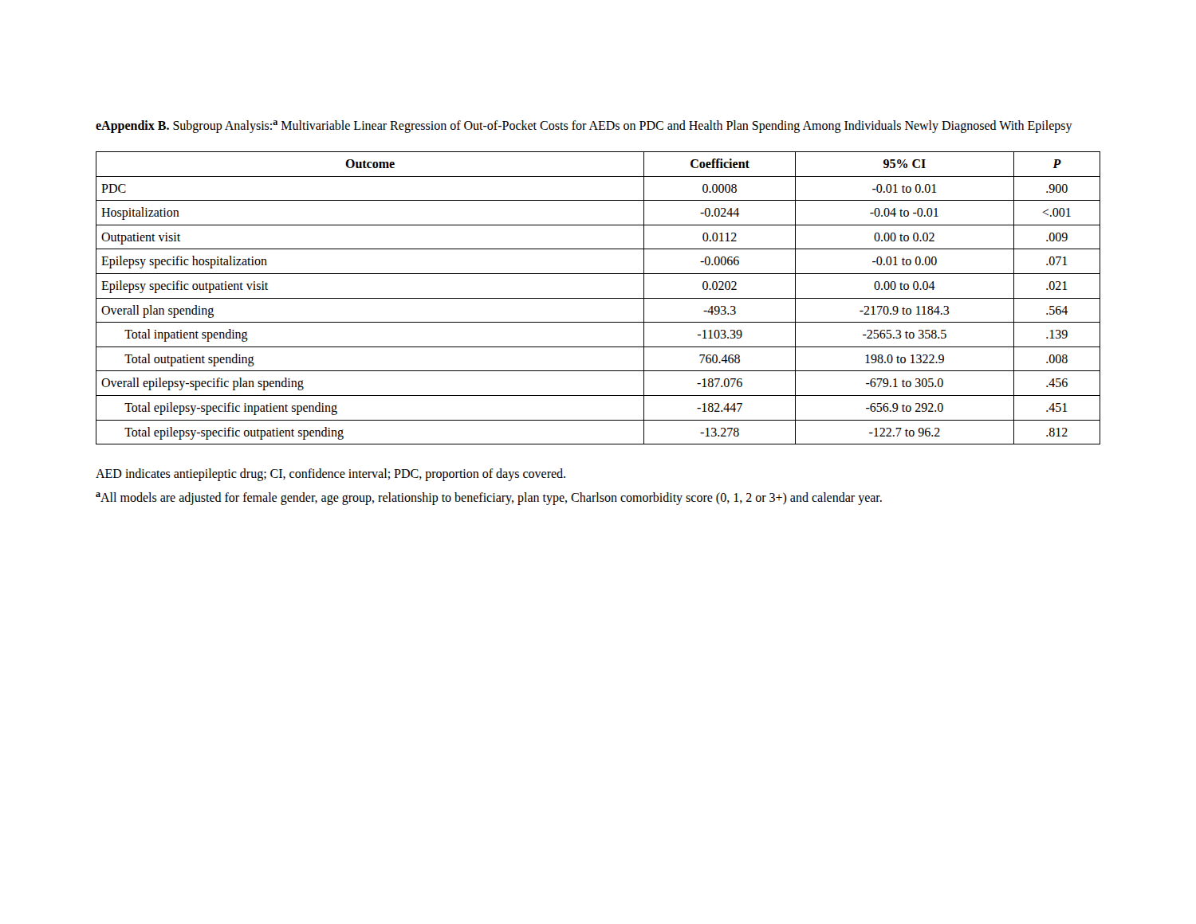eAppendix B. Subgroup Analysis:a Multivariable Linear Regression of Out-of-Pocket Costs for AEDs on PDC and Health Plan Spending Among Individuals Newly Diagnosed With Epilepsy
| Outcome | Coefficient | 95% CI | P |
| --- | --- | --- | --- |
| PDC | 0.0008 | -0.01 to 0.01 | .900 |
| Hospitalization | -0.0244 | -0.04 to -0.01 | <.001 |
| Outpatient visit | 0.0112 | 0.00 to 0.02 | .009 |
| Epilepsy specific hospitalization | -0.0066 | -0.01 to 0.00 | .071 |
| Epilepsy specific outpatient visit | 0.0202 | 0.00 to 0.04 | .021 |
| Overall plan spending | -493.3 | -2170.9 to 1184.3 | .564 |
| Total inpatient spending | -1103.39 | -2565.3 to 358.5 | .139 |
| Total outpatient spending | 760.468 | 198.0 to 1322.9 | .008 |
| Overall epilepsy-specific plan spending | -187.076 | -679.1 to 305.0 | .456 |
| Total epilepsy-specific inpatient spending | -182.447 | -656.9 to 292.0 | .451 |
| Total epilepsy-specific outpatient spending | -13.278 | -122.7 to 96.2 | .812 |
AED indicates antiepileptic drug; CI, confidence interval; PDC, proportion of days covered.
aAll models are adjusted for female gender, age group, relationship to beneficiary, plan type, Charlson comorbidity score (0, 1, 2 or 3+) and calendar year.